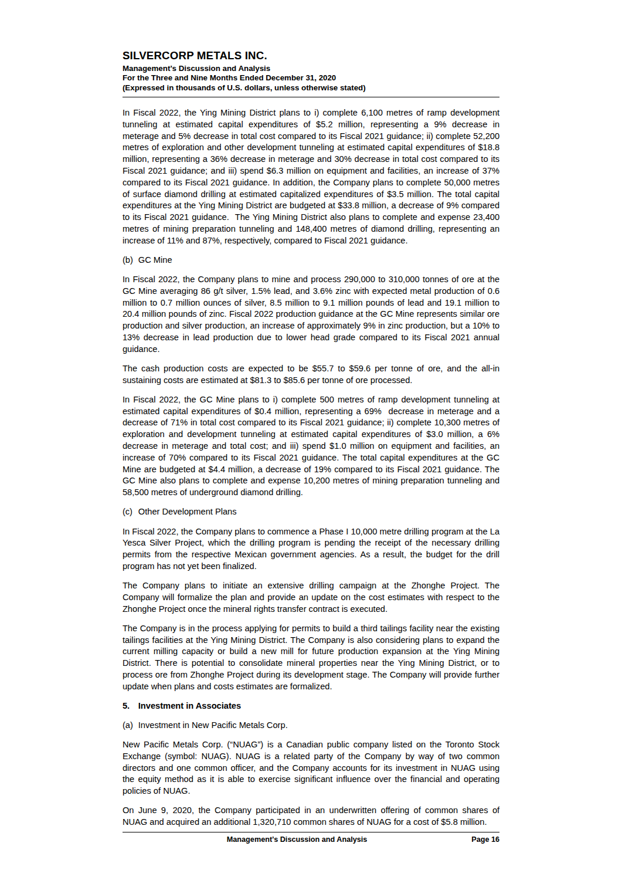SILVERCORP METALS INC.
Management’s Discussion and Analysis
For the Three and Nine Months Ended December 31, 2020
(Expressed in thousands of U.S. dollars, unless otherwise stated)
In Fiscal 2022, the Ying Mining District plans to i) complete 6,100 metres of ramp development tunneling at estimated capital expenditures of $5.2 million, representing a 9% decrease in meterage and 5% decrease in total cost compared to its Fiscal 2021 guidance; ii) complete 52,200 metres of exploration and other development tunneling at estimated capital expenditures of $18.8 million, representing a 36% decrease in meterage and 30% decrease in total cost compared to its Fiscal 2021 guidance; and iii) spend $6.3 million on equipment and facilities, an increase of 37% compared to its Fiscal 2021 guidance. In addition, the Company plans to complete 50,000 metres of surface diamond drilling at estimated capitalized expenditures of $3.5 million. The total capital expenditures at the Ying Mining District are budgeted at $33.8 million, a decrease of 9% compared to its Fiscal 2021 guidance. The Ying Mining District also plans to complete and expense 23,400 metres of mining preparation tunneling and 148,400 metres of diamond drilling, representing an increase of 11% and 87%, respectively, compared to Fiscal 2021 guidance.
(b) GC Mine
In Fiscal 2022, the Company plans to mine and process 290,000 to 310,000 tonnes of ore at the GC Mine averaging 86 g/t silver, 1.5% lead, and 3.6% zinc with expected metal production of 0.6 million to 0.7 million ounces of silver, 8.5 million to 9.1 million pounds of lead and 19.1 million to 20.4 million pounds of zinc. Fiscal 2022 production guidance at the GC Mine represents similar ore production and silver production, an increase of approximately 9% in zinc production, but a 10% to 13% decrease in lead production due to lower head grade compared to its Fiscal 2021 annual guidance.
The cash production costs are expected to be $55.7 to $59.6 per tonne of ore, and the all-in sustaining costs are estimated at $81.3 to $85.6 per tonne of ore processed.
In Fiscal 2022, the GC Mine plans to i) complete 500 metres of ramp development tunneling at estimated capital expenditures of $0.4 million, representing a 69% decrease in meterage and a decrease of 71% in total cost compared to its Fiscal 2021 guidance; ii) complete 10,300 metres of exploration and development tunneling at estimated capital expenditures of $3.0 million, a 6% decrease in meterage and total cost; and iii) spend $1.0 million on equipment and facilities, an increase of 70% compared to its Fiscal 2021 guidance. The total capital expenditures at the GC Mine are budgeted at $4.4 million, a decrease of 19% compared to its Fiscal 2021 guidance. The GC Mine also plans to complete and expense 10,200 metres of mining preparation tunneling and 58,500 metres of underground diamond drilling.
(c) Other Development Plans
In Fiscal 2022, the Company plans to commence a Phase I 10,000 metre drilling program at the La Yesca Silver Project, which the drilling program is pending the receipt of the necessary drilling permits from the respective Mexican government agencies. As a result, the budget for the drill program has not yet been finalized.
The Company plans to initiate an extensive drilling campaign at the Zhonghe Project. The Company will formalize the plan and provide an update on the cost estimates with respect to the Zhonghe Project once the mineral rights transfer contract is executed.
The Company is in the process applying for permits to build a third tailings facility near the existing tailings facilities at the Ying Mining District. The Company is also considering plans to expand the current milling capacity or build a new mill for future production expansion at the Ying Mining District. There is potential to consolidate mineral properties near the Ying Mining District, or to process ore from Zhonghe Project during its development stage. The Company will provide further update when plans and costs estimates are formalized.
5. Investment in Associates
(a) Investment in New Pacific Metals Corp.
New Pacific Metals Corp. (“NUAG”) is a Canadian public company listed on the Toronto Stock Exchange (symbol: NUAG). NUAG is a related party of the Company by way of two common directors and one common officer, and the Company accounts for its investment in NUAG using the equity method as it is able to exercise significant influence over the financial and operating policies of NUAG.
On June 9, 2020, the Company participated in an underwritten offering of common shares of NUAG and acquired an additional 1,320,710 common shares of NUAG for a cost of $5.8 million.
Management’s Discussion and Analysis
Page 16